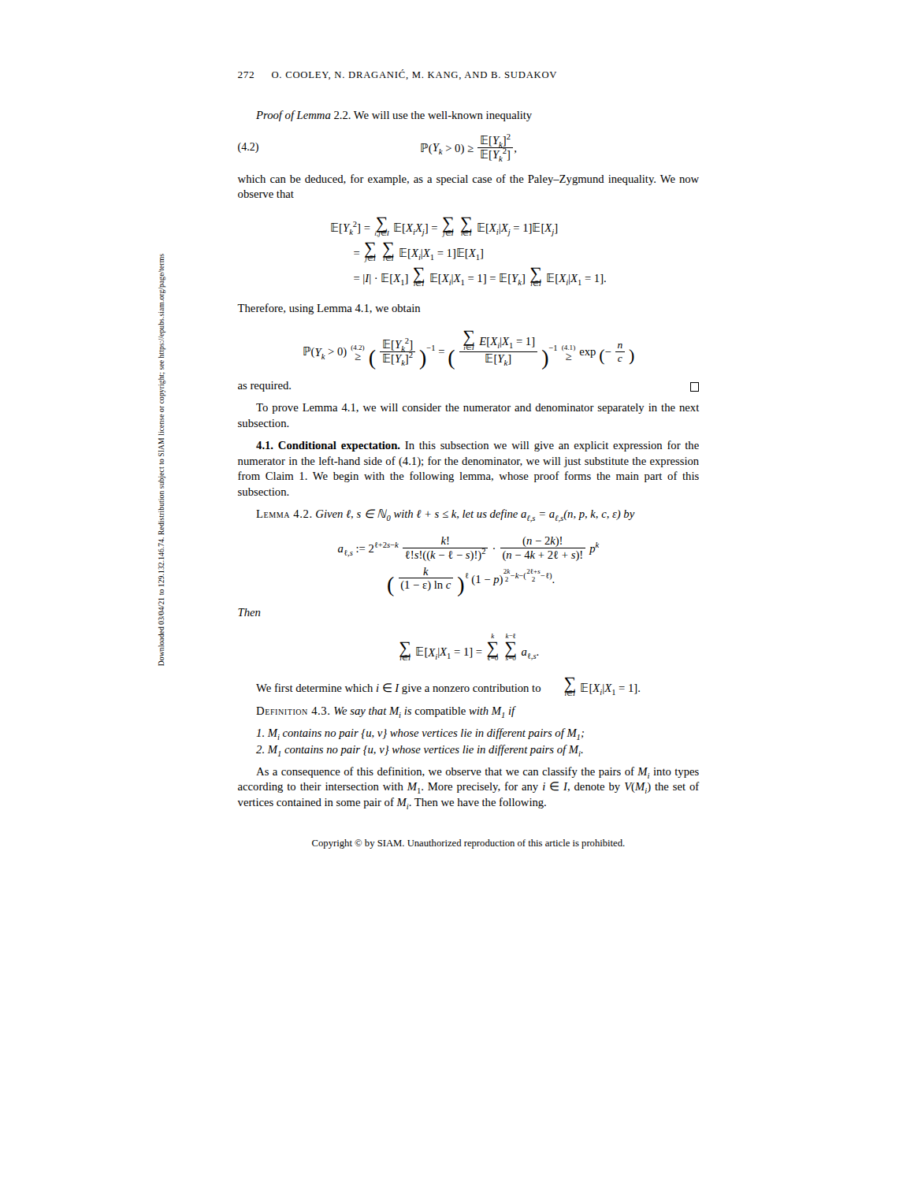Downloaded 03/04/21 to 129.132.146.74. Redistribution subject to SIAM license or copyright; see https://epubs.siam.org/page/terms
272 O. COOLEY, N. DRAGANIĆ, M. KANG, AND B. SUDAKOV
Proof of Lemma 2.2. We will use the well-known inequality
(4.2) ℙ(Yk > 0) ≥ 𝔼[Yk]2 𝔼[Yk2] ,
which can be deduced, for example, as a special case of the Paley–Zygmund inequality. We now observe that
𝔼[Yk2] = ∑i,j∈I 𝔼[XiXj] = ∑j∈I ∑i∈I 𝔼[Xi|Xj = 1]𝔼[Xj] = ∑j∈I ∑i∈I 𝔼[Xi|X1 = 1]𝔼[X1] = |I| · 𝔼[X1] ∑i∈I 𝔼[Xi|X1 = 1] = 𝔼[Yk] ∑i∈I 𝔼[Xi|X1 = 1].
Therefore, using Lemma 4.1, we obtain
ℙ(Yk > 0) (4.2)≥ ( 𝔼[Yk2] 𝔼[Yk]2 )−1 = ( ∑i∈I E[Xi|X1 = 1] 𝔼[Yk] )−1 (4.1)≥ exp (− n c )
as required.
To prove Lemma 4.1, we will consider the numerator and denominator separately in the next subsection.
4.1. Conditional expectation. In this subsection we will give an explicit expression for the numerator in the left-hand side of (4.1); for the denominator, we will just substitute the expression from Claim 1. We begin with the following lemma, whose proof forms the main part of this subsection.
Lemma 4.2. Given ℓ, s ∈ ℕ0 with ℓ + s ≤ k, let us define aℓ,s = aℓ,s(n, p, k, c, ε) by
aℓ,s := 2ℓ+2s−k k! ℓ!s!((k − ℓ − s)!)2 · (n − 2k)! (n − 4k + 2ℓ + s)! pk ( k (1 − ε) ln c )ℓ (1 − p)2k 2−k−(2ℓ+s 2−ℓ).
Then
∑i∈I 𝔼[Xi|X1 = 1] = k∑ℓ=0 k−ℓ∑s=0 aℓ,s.
We first determine which i ∈ I give a nonzero contribution to ∑i∈I 𝔼[Xi|X1 = 1].
Definition 4.3. We say that Mi is compatible with M1 if
Mi contains no pair {u, v} whose vertices lie in different pairs of M1;
M1 contains no pair {u, v} whose vertices lie in different pairs of Mi.
As a consequence of this definition, we observe that we can classify the pairs of Mi into types according to their intersection with M1. More precisely, for any i ∈ I, denote by V(Mi) the set of vertices contained in some pair of Mi. Then we have the following.
Copyright © by SIAM. Unauthorized reproduction of this article is prohibited.